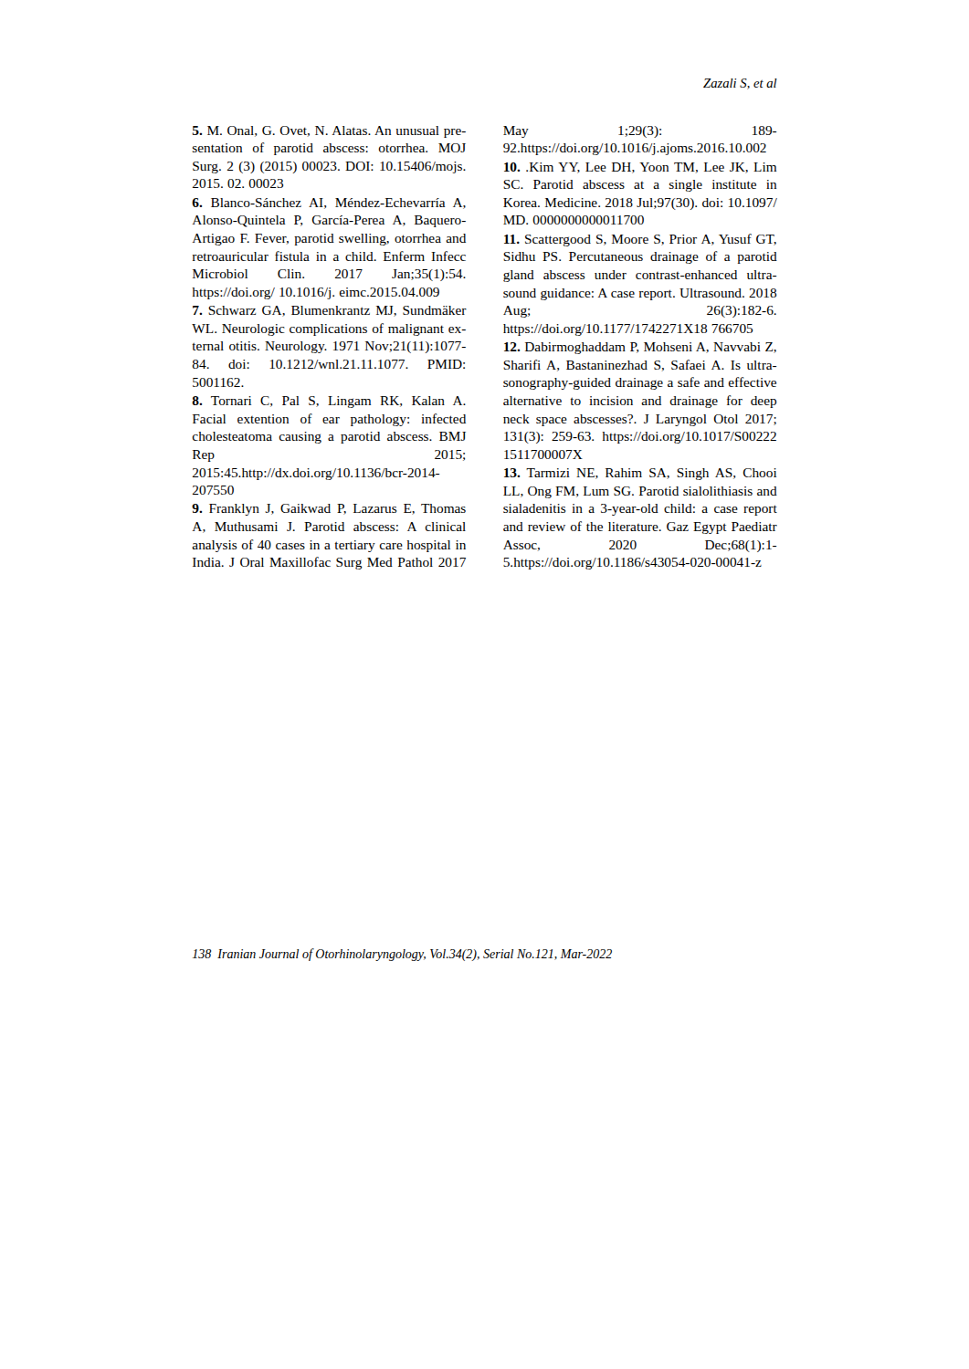Zazali S, et al
5. M. Onal, G. Ovet, N. Alatas. An unusual presentation of parotid abscess: otorrhea. MOJ Surg. 2 (3) (2015) 00023. DOI: 10.15406/mojs. 2015. 02. 00023
6. Blanco-Sánchez AI, Méndez-Echevarría A, Alonso-Quintela P, García-Perea A, Baquero-Artigao F. Fever, parotid swelling, otorrhea and retroauricular fistula in a child. Enferm Infecc Microbiol Clin. 2017 Jan;35(1):54. https://doi.org/ 10.1016/j. eimc.2015.04.009
7. Schwarz GA, Blumenkrantz MJ, Sundmäker WL. Neurologic complications of malignant external otitis. Neurology. 1971 Nov;21(11):1077-84. doi: 10.1212/wnl.21.11.1077. PMID: 5001162.
8. Tornari C, Pal S, Lingam RK, Kalan A. Facial extention of ear pathology: infected cholesteatoma causing a parotid abscess. BMJ Rep 2015; 2015:45.http://dx.doi.org/10.1136/bcr-2014-207550
9. Franklyn J, Gaikwad P, Lazarus E, Thomas A, Muthusami J. Parotid abscess: A clinical analysis of 40 cases in a tertiary care hospital in India. J Oral Maxillofac Surg Med Pathol 2017 May 1;29(3): 189-92.https://doi.org/10.1016/j.ajoms.2016.10.002
10. .Kim YY, Lee DH, Yoon TM, Lee JK, Lim SC. Parotid abscess at a single institute in Korea. Medicine. 2018 Jul;97(30). doi: 10.1097/ MD. 0000000000011700
11. Scattergood S, Moore S, Prior A, Yusuf GT, Sidhu PS. Percutaneous drainage of a parotid gland abscess under contrast-enhanced ultrasound guidance: A case report. Ultrasound. 2018 Aug; 26(3):182-6. https://doi.org/10.1177/1742271X18 766705
12. Dabirmoghaddam P, Mohseni A, Navvabi Z, Sharifi A, Bastaninezhad S, Safaei A. Is ultrasonography-guided drainage a safe and effective alternative to incision and drainage for deep neck space abscesses?. J Laryngol Otol 2017; 131(3): 259-63. https://doi.org/10.1017/S00222 1511700007X
13. Tarmizi NE, Rahim SA, Singh AS, Chooi LL, Ong FM, Lum SG. Parotid sialolithiasis and sialadenitis in a 3-year-old child: a case report and review of the literature. Gaz Egypt Paediatr Assoc, 2020 Dec;68(1):1-5.https://doi.org/10.1186/s43054-020-00041-z
138 Iranian Journal of Otorhinolaryngology, Vol.34(2), Serial No.121, Mar-2022